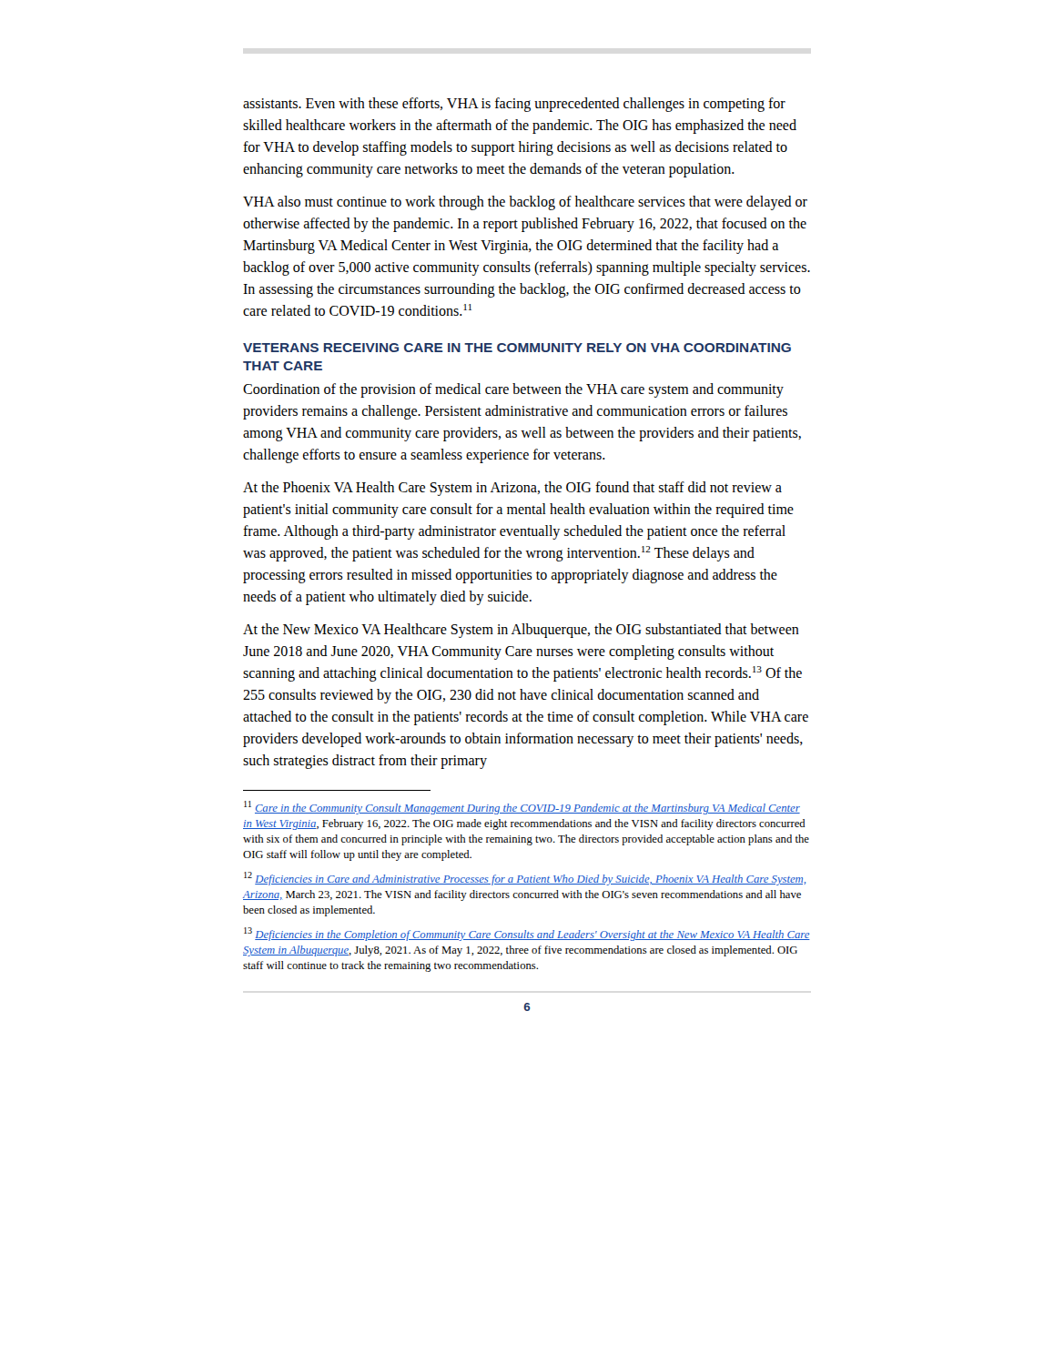assistants. Even with these efforts, VHA is facing unprecedented challenges in competing for skilled healthcare workers in the aftermath of the pandemic. The OIG has emphasized the need for VHA to develop staffing models to support hiring decisions as well as decisions related to enhancing community care networks to meet the demands of the veteran population.
VHA also must continue to work through the backlog of healthcare services that were delayed or otherwise affected by the pandemic. In a report published February 16, 2022, that focused on the Martinsburg VA Medical Center in West Virginia, the OIG determined that the facility had a backlog of over 5,000 active community consults (referrals) spanning multiple specialty services. In assessing the circumstances surrounding the backlog, the OIG confirmed decreased access to care related to COVID-19 conditions.11
Veterans Receiving Care in the Community Rely on VHA Coordinating That Care
Coordination of the provision of medical care between the VHA care system and community providers remains a challenge. Persistent administrative and communication errors or failures among VHA and community care providers, as well as between the providers and their patients, challenge efforts to ensure a seamless experience for veterans.
At the Phoenix VA Health Care System in Arizona, the OIG found that staff did not review a patient's initial community care consult for a mental health evaluation within the required time frame. Although a third-party administrator eventually scheduled the patient once the referral was approved, the patient was scheduled for the wrong intervention.12 These delays and processing errors resulted in missed opportunities to appropriately diagnose and address the needs of a patient who ultimately died by suicide.
At the New Mexico VA Healthcare System in Albuquerque, the OIG substantiated that between June 2018 and June 2020, VHA Community Care nurses were completing consults without scanning and attaching clinical documentation to the patients' electronic health records.13 Of the 255 consults reviewed by the OIG, 230 did not have clinical documentation scanned and attached to the consult in the patients' records at the time of consult completion. While VHA care providers developed work-arounds to obtain information necessary to meet their patients' needs, such strategies distract from their primary
11 Care in the Community Consult Management During the COVID-19 Pandemic at the Martinsburg VA Medical Center in West Virginia, February 16, 2022. The OIG made eight recommendations and the VISN and facility directors concurred with six of them and concurred in principle with the remaining two. The directors provided acceptable action plans and the OIG staff will follow up until they are completed.
12 Deficiencies in Care and Administrative Processes for a Patient Who Died by Suicide, Phoenix VA Health Care System, Arizona, March 23, 2021. The VISN and facility directors concurred with the OIG's seven recommendations and all have been closed as implemented.
13 Deficiencies in the Completion of Community Care Consults and Leaders' Oversight at the New Mexico VA Health Care System in Albuquerque, July8, 2021. As of May 1, 2022, three of five recommendations are closed as implemented. OIG staff will continue to track the remaining two recommendations.
6